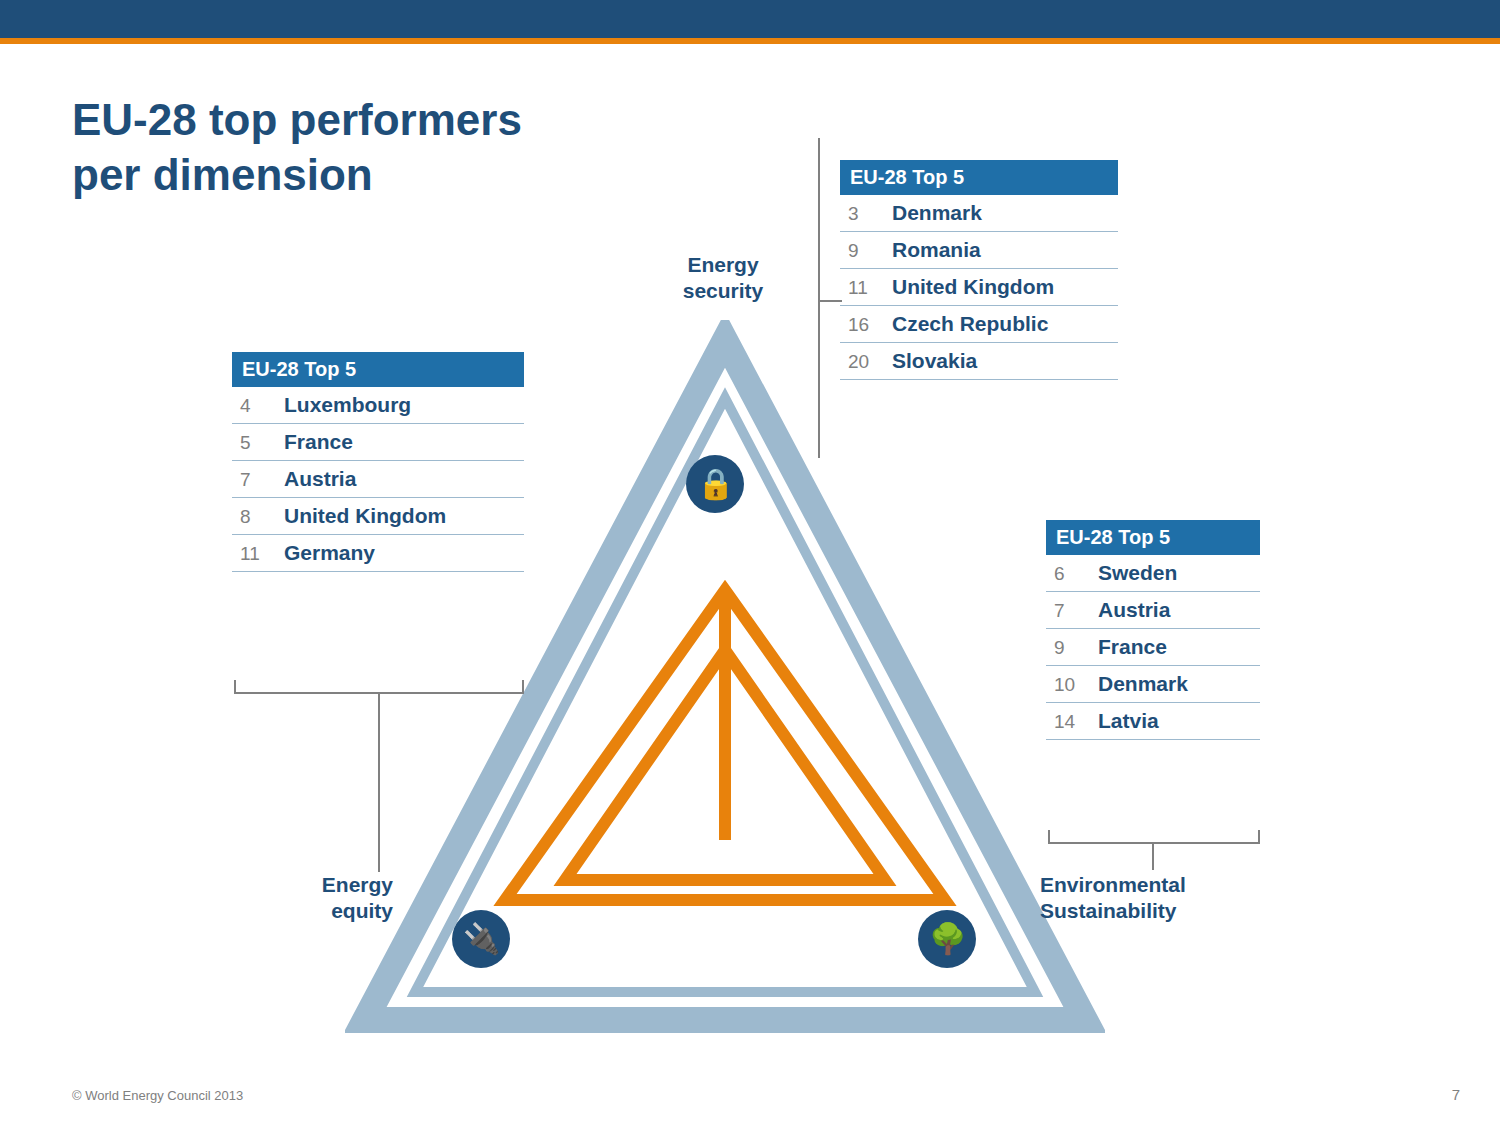EU-28 top performers
per dimension
🔒
🔌
🌳
Energy
security
Energy
equity
Environmental
Sustainability
EU-28 Top 5
| 3 | Denmark |
| 9 | Romania |
| 11 | United Kingdom |
| 16 | Czech Republic |
| 20 | Slovakia |
EU-28 Top 5
| 4 | Luxembourg |
| 5 | France |
| 7 | Austria |
| 8 | United Kingdom |
| 11 | Germany |
EU-28 Top 5
| 6 | Sweden |
| 7 | Austria |
| 9 | France |
| 10 | Denmark |
| 14 | Latvia |
© World Energy Council 2013
7